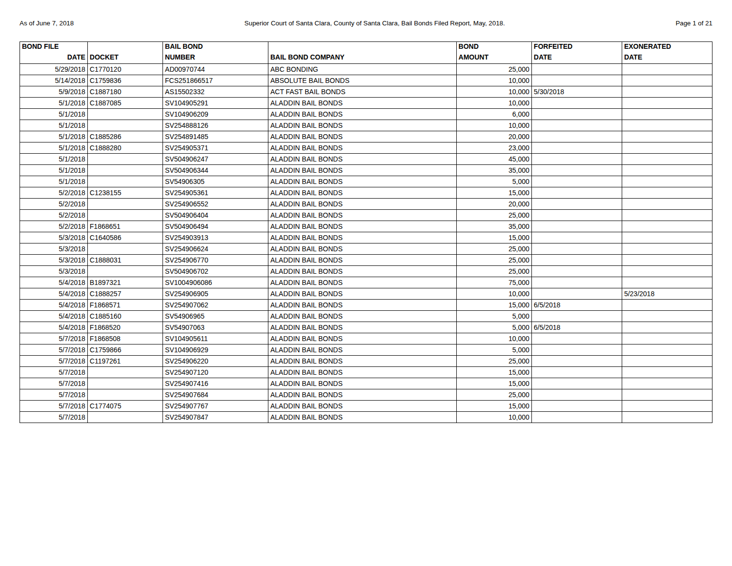As of June 7, 2018
Superior Court of Santa Clara, County of Santa Clara, Bail Bonds Filed Report, May, 2018.
Page 1 of 21
| BOND FILE | | BAIL BOND | | BOND | FORFEITED | EXONERATED |
| --- | --- | --- | --- | --- | --- | --- |
| DATE | DOCKET | NUMBER | BAIL BOND COMPANY | AMOUNT | DATE | DATE |
| 5/29/2018 | C1770120 | AD00970744 | ABC BONDING | 25,000 | | |
| 5/14/2018 | C1759836 | FCS251866517 | ABSOLUTE BAIL BONDS | 10,000 | | |
| 5/9/2018 | C1887180 | AS15502332 | ACT FAST BAIL BONDS | 10,000 | 5/30/2018 | |
| 5/1/2018 | C1887085 | SV104905291 | ALADDIN BAIL BONDS | 10,000 | | |
| 5/1/2018 | | SV104906209 | ALADDIN BAIL BONDS | 6,000 | | |
| 5/1/2018 | | SV254888126 | ALADDIN BAIL BONDS | 10,000 | | |
| 5/1/2018 | C1885286 | SV254891485 | ALADDIN BAIL BONDS | 20,000 | | |
| 5/1/2018 | C1888280 | SV254905371 | ALADDIN BAIL BONDS | 23,000 | | |
| 5/1/2018 | | SV504906247 | ALADDIN BAIL BONDS | 45,000 | | |
| 5/1/2018 | | SV504906344 | ALADDIN BAIL BONDS | 35,000 | | |
| 5/1/2018 | | SV54906305 | ALADDIN BAIL BONDS | 5,000 | | |
| 5/2/2018 | C1238155 | SV254905361 | ALADDIN BAIL BONDS | 15,000 | | |
| 5/2/2018 | | SV254906552 | ALADDIN BAIL BONDS | 20,000 | | |
| 5/2/2018 | | SV504906404 | ALADDIN BAIL BONDS | 25,000 | | |
| 5/2/2018 | F1868651 | SV504906494 | ALADDIN BAIL BONDS | 35,000 | | |
| 5/3/2018 | C1640586 | SV254903913 | ALADDIN BAIL BONDS | 15,000 | | |
| 5/3/2018 | | SV254906624 | ALADDIN BAIL BONDS | 25,000 | | |
| 5/3/2018 | C1888031 | SV254906770 | ALADDIN BAIL BONDS | 25,000 | | |
| 5/3/2018 | | SV504906702 | ALADDIN BAIL BONDS | 25,000 | | |
| 5/4/2018 | B1897321 | SV1004906086 | ALADDIN BAIL BONDS | 75,000 | | |
| 5/4/2018 | C1888257 | SV254906905 | ALADDIN BAIL BONDS | 10,000 | | 5/23/2018 |
| 5/4/2018 | F1868571 | SV254907062 | ALADDIN BAIL BONDS | 15,000 | 6/5/2018 | |
| 5/4/2018 | C1885160 | SV54906965 | ALADDIN BAIL BONDS | 5,000 | | |
| 5/4/2018 | F1868520 | SV54907063 | ALADDIN BAIL BONDS | 5,000 | 6/5/2018 | |
| 5/7/2018 | F1868508 | SV104905611 | ALADDIN BAIL BONDS | 10,000 | | |
| 5/7/2018 | C1759866 | SV104906929 | ALADDIN BAIL BONDS | 5,000 | | |
| 5/7/2018 | C1197261 | SV254906220 | ALADDIN BAIL BONDS | 25,000 | | |
| 5/7/2018 | | SV254907120 | ALADDIN BAIL BONDS | 15,000 | | |
| 5/7/2018 | | SV254907416 | ALADDIN BAIL BONDS | 15,000 | | |
| 5/7/2018 | | SV254907684 | ALADDIN BAIL BONDS | 25,000 | | |
| 5/7/2018 | C1774075 | SV254907767 | ALADDIN BAIL BONDS | 15,000 | | |
| 5/7/2018 | | SV254907847 | ALADDIN BAIL BONDS | 10,000 | | |